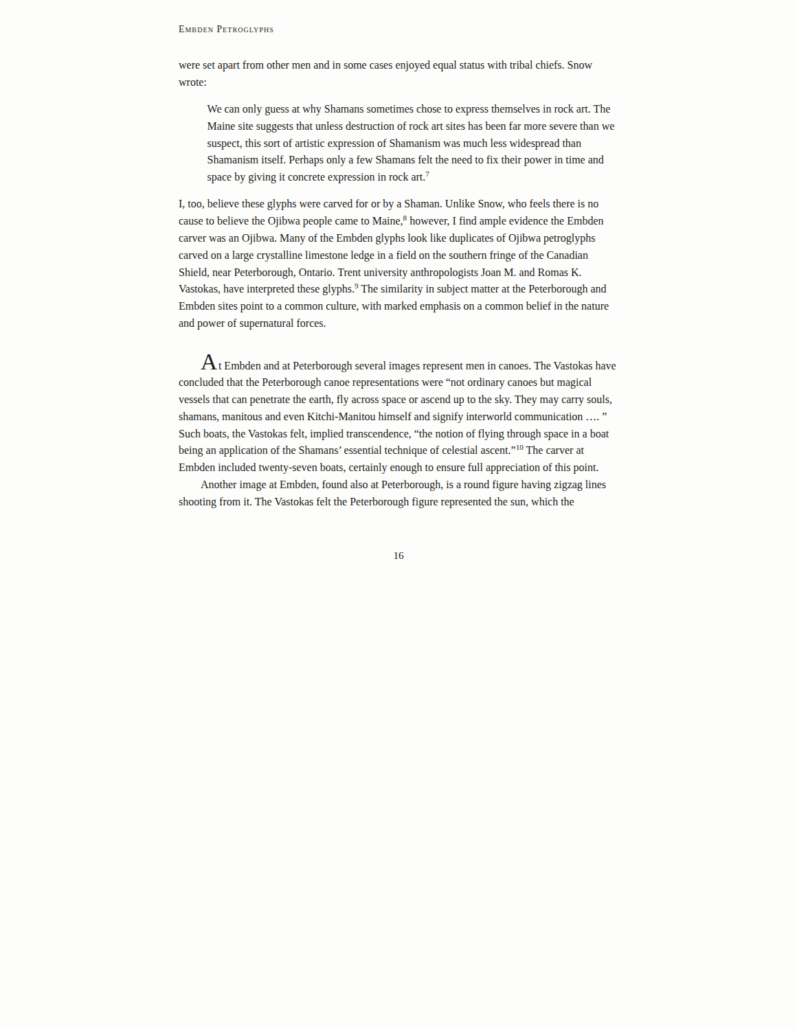Embden Petroglyphs
were set apart from other men and in some cases enjoyed equal status with tribal chiefs. Snow wrote:
We can only guess at why Shamans sometimes chose to express themselves in rock art. The Maine site suggests that unless destruction of rock art sites has been far more severe than we suspect, this sort of artistic expression of Shamanism was much less widespread than Shamanism itself. Perhaps only a few Shamans felt the need to fix their power in time and space by giving it concrete expression in rock art.7
I, too, believe these glyphs were carved for or by a Shaman. Unlike Snow, who feels there is no cause to believe the Ojibwa people came to Maine,8 however, I find ample evidence the Embden carver was an Ojibwa. Many of the Embden glyphs look like duplicates of Ojibwa petroglyphs carved on a large crystalline limestone ledge in a field on the southern fringe of the Canadian Shield, near Peterborough, Ontario. Trent university anthropologists Joan M. and Romas K. Vastokas, have interpreted these glyphs.9 The similarity in subject matter at the Peterborough and Embden sites point to a common culture, with marked emphasis on a common belief in the nature and power of supernatural forces.
At Embden and at Peterborough several images represent men in canoes. The Vastokas have concluded that the Peterborough canoe representations were “not ordinary canoes but magical vessels that can penetrate the earth, fly across space or ascend up to the sky. They may carry souls, shamans, manitous and even Kitchi-Manitou himself and signify interworld communication …. ” Such boats, the Vastokas felt, implied transcendence, “the notion of flying through space in a boat being an application of the Shamans’ essential technique of celestial ascent.”10 The carver at Embden included twenty-seven boats, certainly enough to ensure full appreciation of this point.
Another image at Embden, found also at Peterborough, is a round figure having zigzag lines shooting from it. The Vastokas felt the Peterborough figure represented the sun, which the
16